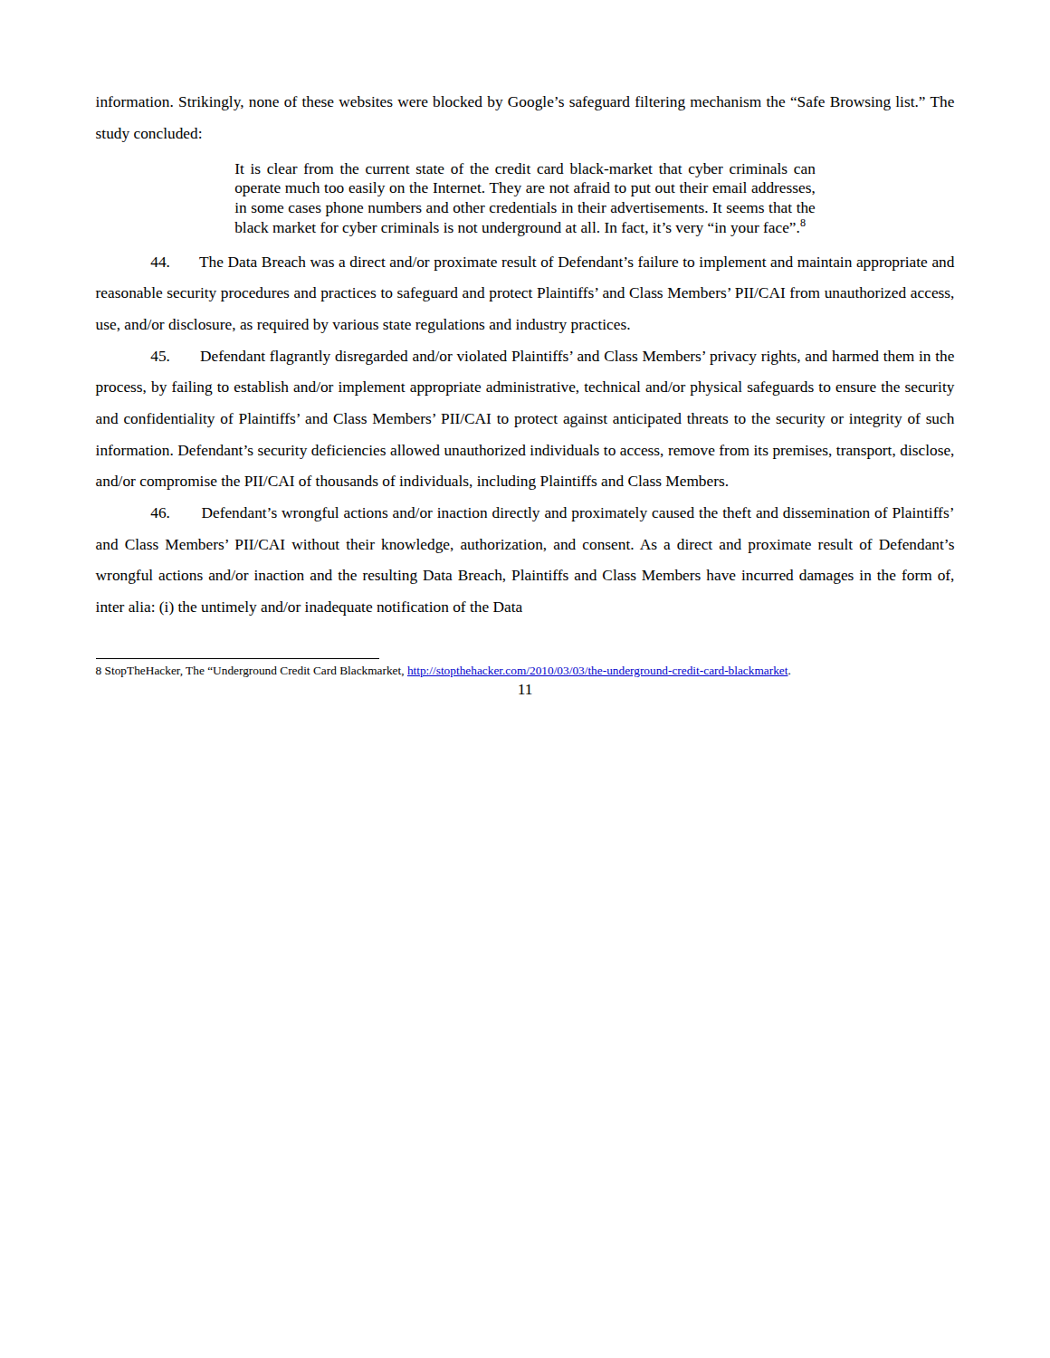information. Strikingly, none of these websites were blocked by Google’s safeguard filtering mechanism the “Safe Browsing list.” The study concluded:
It is clear from the current state of the credit card black-market that cyber criminals can operate much too easily on the Internet. They are not afraid to put out their email addresses, in some cases phone numbers and other credentials in their advertisements. It seems that the black market for cyber criminals is not underground at all. In fact, it’s very “in your face”.8
44. The Data Breach was a direct and/or proximate result of Defendant’s failure to implement and maintain appropriate and reasonable security procedures and practices to safeguard and protect Plaintiffs’ and Class Members’ PII/CAI from unauthorized access, use, and/or disclosure, as required by various state regulations and industry practices.
45. Defendant flagrantly disregarded and/or violated Plaintiffs’ and Class Members’ privacy rights, and harmed them in the process, by failing to establish and/or implement appropriate administrative, technical and/or physical safeguards to ensure the security and confidentiality of Plaintiffs’ and Class Members’ PII/CAI to protect against anticipated threats to the security or integrity of such information. Defendant’s security deficiencies allowed unauthorized individuals to access, remove from its premises, transport, disclose, and/or compromise the PII/CAI of thousands of individuals, including Plaintiffs and Class Members.
46. Defendant’s wrongful actions and/or inaction directly and proximately caused the theft and dissemination of Plaintiffs’ and Class Members’ PII/CAI without their knowledge, authorization, and consent. As a direct and proximate result of Defendant’s wrongful actions and/or inaction and the resulting Data Breach, Plaintiffs and Class Members have incurred damages in the form of, inter alia: (i) the untimely and/or inadequate notification of the Data
8 StopTheHacker, The “Underground Credit Card Blackmarket, http://stopthehacker.com/2010/03/03/the-underground-credit-card-blackmarket.
11